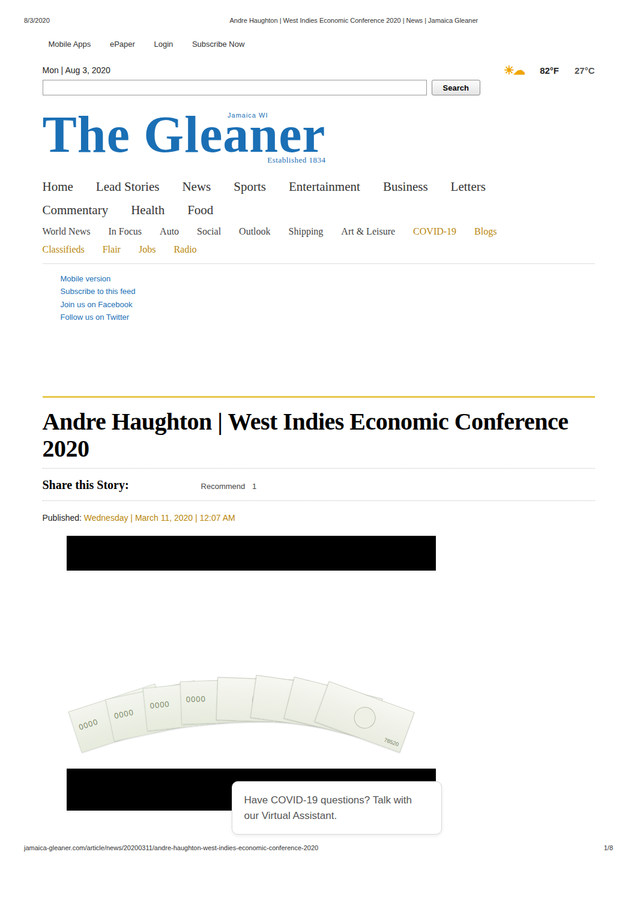8/3/2020
Andre Haughton | West Indies Economic Conference 2020 | News | Jamaica Gleaner
Mobile Apps ePaper Login Subscribe Now
Mon | Aug 3, 2020
☀☁ 82°F 27°C
Search
The Gleaner Jamaica WI Established 1834
Home
Lead Stories
News
Sports
Entertainment
Business
Letters
Commentary
Health
Food
World News
In Focus
Auto
Social
Outlook
Shipping
Art & Leisure
COVID-19
Blogs
Classifieds
Flair
Jobs
Radio
Mobile version Subscribe to this feed Join us on Facebook Follow us on Twitter
Andre Haughton | West Indies Economic Conference 2020
Share this Story:
Recommend 1
Published: Wednesday | March 11, 2020 | 12:07 AM
0000
0000
0000
0000
78520
78520
78520
78520
Have COVID-19 questions? Talk with our Virtual Assistant.
jamaica-gleaner.com/article/news/20200311/andre-haughton-west-indies-economic-conference-2020
1/8